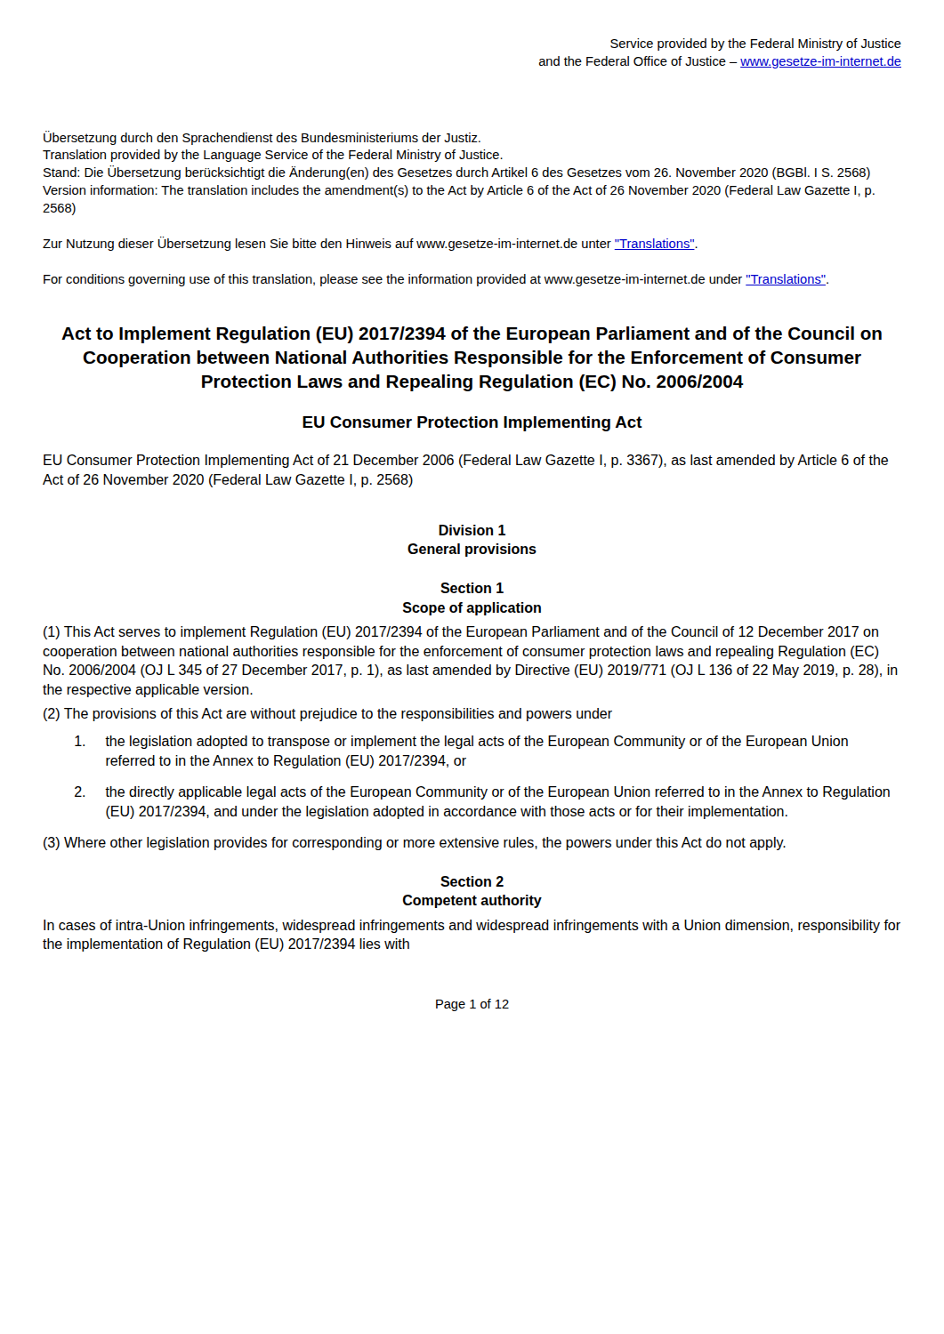Service provided by the Federal Ministry of Justice
and the Federal Office of Justice – www.gesetze-im-internet.de
Übersetzung durch den Sprachendienst des Bundesministeriums der Justiz.
Translation provided by the Language Service of the Federal Ministry of Justice.
Stand: Die Übersetzung berücksichtigt die Änderung(en) des Gesetzes durch Artikel 6 des Gesetzes vom 26. November 2020 (BGBl. I S. 2568)
Version information: The translation includes the amendment(s) to the Act by Article 6 of the Act of 26 November 2020 (Federal Law Gazette I, p. 2568)
Zur Nutzung dieser Übersetzung lesen Sie bitte den Hinweis auf www.gesetze-im-internet.de unter "Translations".
For conditions governing use of this translation, please see the information provided at www.gesetze-im-internet.de under "Translations".
Act to Implement Regulation (EU) 2017/2394 of the European Parliament and of the Council on Cooperation between National Authorities Responsible for the Enforcement of Consumer Protection Laws and Repealing Regulation (EC) No. 2006/2004
EU Consumer Protection Implementing Act
EU Consumer Protection Implementing Act of 21 December 2006 (Federal Law Gazette I, p. 3367), as last amended by Article 6 of the Act of 26 November 2020 (Federal Law Gazette I, p. 2568)
Division 1
General provisions
Section 1 Scope of application
(1) This Act serves to implement Regulation (EU) 2017/2394 of the European Parliament and of the Council of 12 December 2017 on cooperation between national authorities responsible for the enforcement of consumer protection laws and repealing Regulation (EC) No. 2006/2004 (OJ L 345 of 27 December 2017, p. 1), as last amended by Directive (EU) 2019/771 (OJ L 136 of 22 May 2019, p. 28), in the respective applicable version.
(2) The provisions of this Act are without prejudice to the responsibilities and powers under
1. the legislation adopted to transpose or implement the legal acts of the European Community or of the European Union referred to in the Annex to Regulation (EU) 2017/2394, or
2. the directly applicable legal acts of the European Community or of the European Union referred to in the Annex to Regulation (EU) 2017/2394, and under the legislation adopted in accordance with those acts or for their implementation.
(3) Where other legislation provides for corresponding or more extensive rules, the powers under this Act do not apply.
Section 2 Competent authority
In cases of intra-Union infringements, widespread infringements and widespread infringements with a Union dimension, responsibility for the implementation of Regulation (EU) 2017/2394 lies with
Page 1 of 12